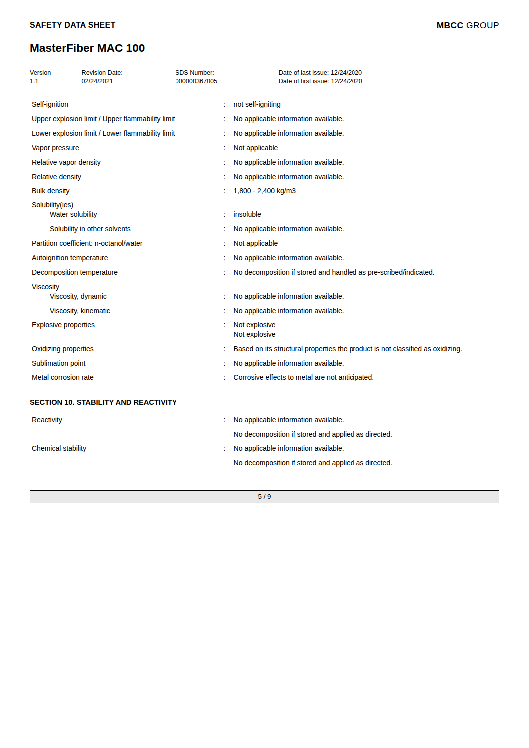SAFETY DATA SHEET
MBCC GROUP
MasterFiber MAC 100
| Version 1.1 | Revision Date: 02/24/2021 | SDS Number: 000000367005 | Date of last issue: 12/24/2020 Date of first issue: 12/24/2020 |
| Self-ignition | : | not self-igniting |
| Upper explosion limit / Upper flammability limit | : | No applicable information available. |
| Lower explosion limit / Lower flammability limit | : | No applicable information available. |
| Vapor pressure | : | Not applicable |
| Relative vapor density | : | No applicable information available. |
| Relative density | : | No applicable information available. |
| Bulk density | : | 1,800 - 2,400 kg/m3 |
| Solubility(ies) Water solubility | : | insoluble |
| Solubility in other solvents | : | No applicable information available. |
| Partition coefficient: n-octanol/water | : | Not applicable |
| Autoignition temperature | : | No applicable information available. |
| Decomposition temperature | : | No decomposition if stored and handled as pre-scribed/indicated. |
| Viscosity Viscosity, dynamic | : | No applicable information available. |
| Viscosity, kinematic | : | No applicable information available. |
| Explosive properties | : | Not explosive Not explosive |
| Oxidizing properties | : | Based on its structural properties the product is not classified as oxidizing. |
| Sublimation point | : | No applicable information available. |
| Metal corrosion rate | : | Corrosive effects to metal are not anticipated. |
SECTION 10. STABILITY AND REACTIVITY
| Reactivity | : | No applicable information available. |
| | | No decomposition if stored and applied as directed. |
| Chemical stability | : | No applicable information available. |
| | | No decomposition if stored and applied as directed. |
5 / 9